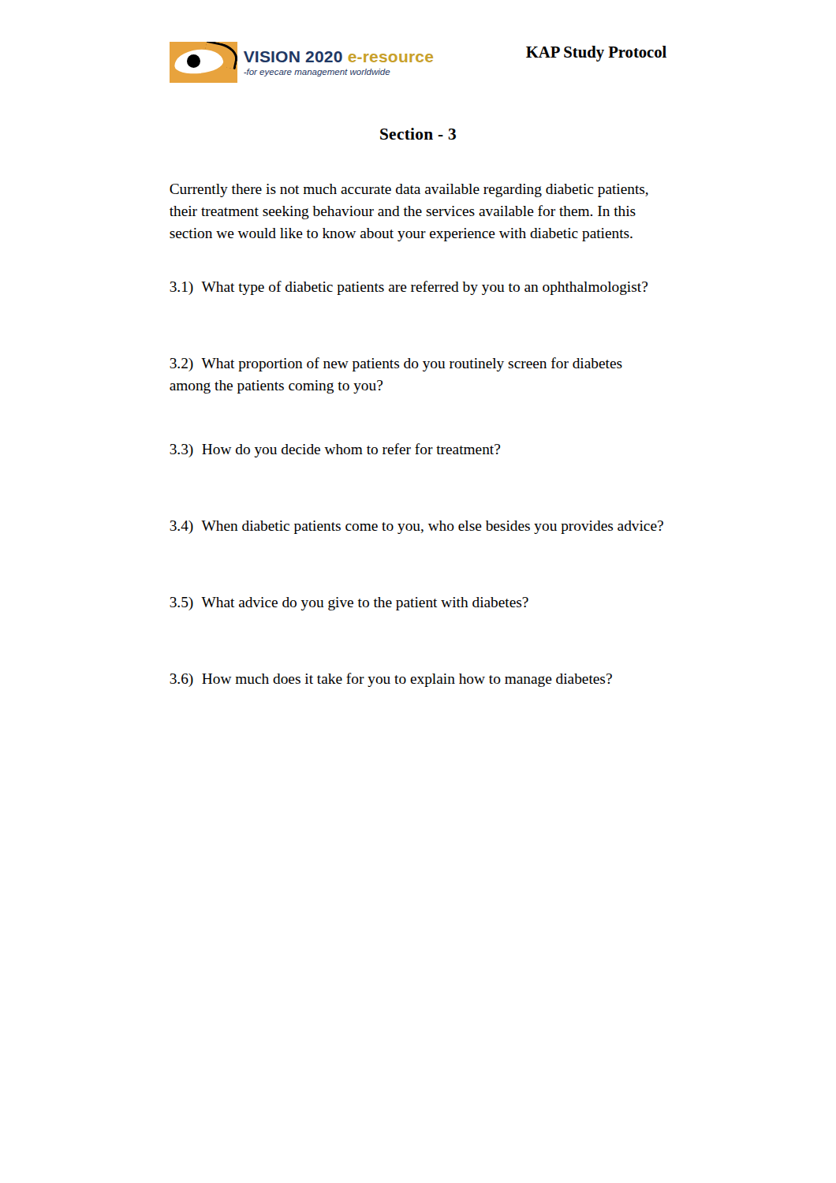VISION 2020 e-resource
-for eyecare management worldwide
KAP Study Protocol
Section - 3
Currently there is not much accurate data available regarding diabetic patients, their treatment seeking behaviour and the services available for them. In this section we would like to know about your experience with diabetic patients.
3.1) What type of diabetic patients are referred by you to an ophthalmologist?
3.2) What proportion of new patients do you routinely screen for diabetes among the patients coming to you?
3.3) How do you decide whom to refer for treatment?
3.4) When diabetic patients come to you, who else besides you provides advice?
3.5) What advice do you give to the patient with diabetes?
3.6) How much does it take for you to explain how to manage diabetes?